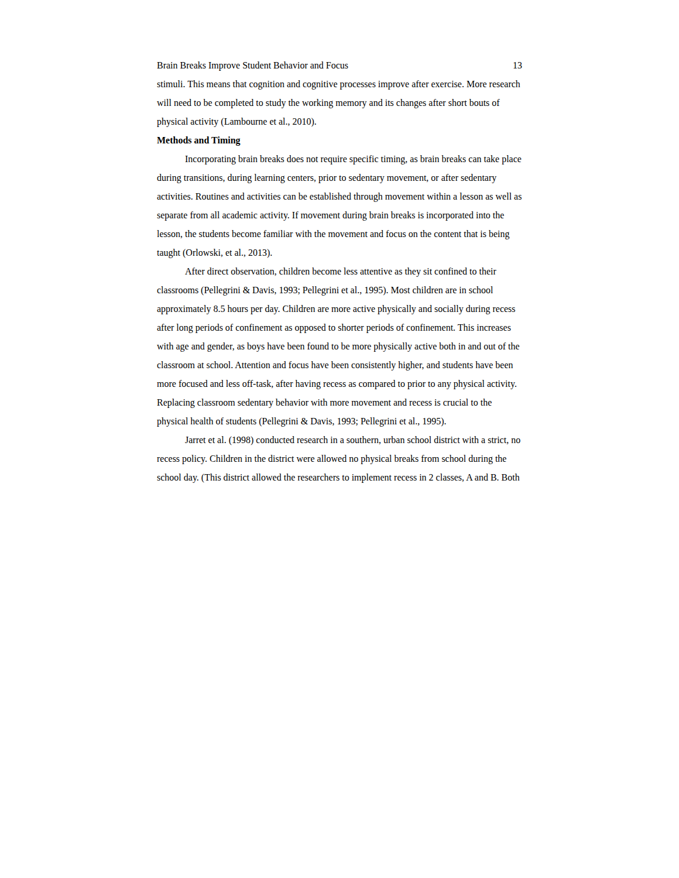Brain Breaks Improve Student Behavior and Focus 13
stimuli. This means that cognition and cognitive processes improve after exercise. More research will need to be completed to study the working memory and its changes after short bouts of physical activity (Lambourne et al., 2010).
Methods and Timing
Incorporating brain breaks does not require specific timing, as brain breaks can take place during transitions, during learning centers, prior to sedentary movement, or after sedentary activities. Routines and activities can be established through movement within a lesson as well as separate from all academic activity. If movement during brain breaks is incorporated into the lesson, the students become familiar with the movement and focus on the content that is being taught (Orlowski, et al., 2013).
After direct observation, children become less attentive as they sit confined to their classrooms (Pellegrini & Davis, 1993; Pellegrini et al., 1995). Most children are in school approximately 8.5 hours per day. Children are more active physically and socially during recess after long periods of confinement as opposed to shorter periods of confinement. This increases with age and gender, as boys have been found to be more physically active both in and out of the classroom at school. Attention and focus have been consistently higher, and students have been more focused and less off-task, after having recess as compared to prior to any physical activity. Replacing classroom sedentary behavior with more movement and recess is crucial to the physical health of students (Pellegrini & Davis, 1993; Pellegrini et al., 1995).
Jarret et al. (1998) conducted research in a southern, urban school district with a strict, no recess policy. Children in the district were allowed no physical breaks from school during the school day. (This district allowed the researchers to implement recess in 2 classes, A and B. Both